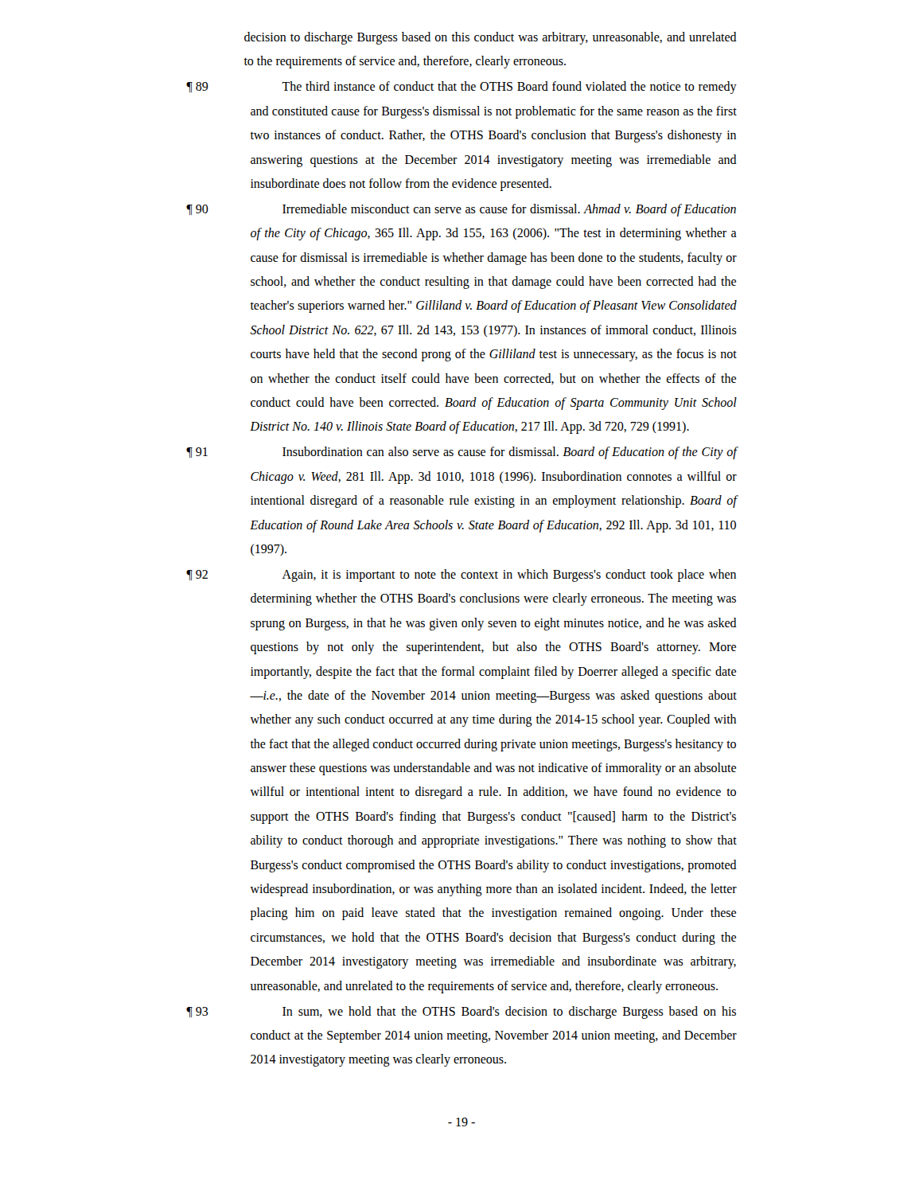decision to discharge Burgess based on this conduct was arbitrary, unreasonable, and unrelated to the requirements of service and, therefore, clearly erroneous.
¶ 89
The third instance of conduct that the OTHS Board found violated the notice to remedy and constituted cause for Burgess's dismissal is not problematic for the same reason as the first two instances of conduct. Rather, the OTHS Board's conclusion that Burgess's dishonesty in answering questions at the December 2014 investigatory meeting was irremediable and insubordinate does not follow from the evidence presented.
¶ 90
Irremediable misconduct can serve as cause for dismissal. Ahmad v. Board of Education of the City of Chicago, 365 Ill. App. 3d 155, 163 (2006). "The test in determining whether a cause for dismissal is irremediable is whether damage has been done to the students, faculty or school, and whether the conduct resulting in that damage could have been corrected had the teacher's superiors warned her." Gilliland v. Board of Education of Pleasant View Consolidated School District No. 622, 67 Ill. 2d 143, 153 (1977). In instances of immoral conduct, Illinois courts have held that the second prong of the Gilliland test is unnecessary, as the focus is not on whether the conduct itself could have been corrected, but on whether the effects of the conduct could have been corrected. Board of Education of Sparta Community Unit School District No. 140 v. Illinois State Board of Education, 217 Ill. App. 3d 720, 729 (1991).
¶ 91
Insubordination can also serve as cause for dismissal. Board of Education of the City of Chicago v. Weed, 281 Ill. App. 3d 1010, 1018 (1996). Insubordination connotes a willful or intentional disregard of a reasonable rule existing in an employment relationship. Board of Education of Round Lake Area Schools v. State Board of Education, 292 Ill. App. 3d 101, 110 (1997).
¶ 92
Again, it is important to note the context in which Burgess's conduct took place when determining whether the OTHS Board's conclusions were clearly erroneous. The meeting was sprung on Burgess, in that he was given only seven to eight minutes notice, and he was asked questions by not only the superintendent, but also the OTHS Board's attorney. More importantly, despite the fact that the formal complaint filed by Doerrer alleged a specific date—i.e., the date of the November 2014 union meeting—Burgess was asked questions about whether any such conduct occurred at any time during the 2014-15 school year. Coupled with the fact that the alleged conduct occurred during private union meetings, Burgess's hesitancy to answer these questions was understandable and was not indicative of immorality or an absolute willful or intentional intent to disregard a rule. In addition, we have found no evidence to support the OTHS Board's finding that Burgess's conduct "[caused] harm to the District's ability to conduct thorough and appropriate investigations." There was nothing to show that Burgess's conduct compromised the OTHS Board's ability to conduct investigations, promoted widespread insubordination, or was anything more than an isolated incident. Indeed, the letter placing him on paid leave stated that the investigation remained ongoing. Under these circumstances, we hold that the OTHS Board's decision that Burgess's conduct during the December 2014 investigatory meeting was irremediable and insubordinate was arbitrary, unreasonable, and unrelated to the requirements of service and, therefore, clearly erroneous.
¶ 93
In sum, we hold that the OTHS Board's decision to discharge Burgess based on his conduct at the September 2014 union meeting, November 2014 union meeting, and December 2014 investigatory meeting was clearly erroneous.
- 19 -